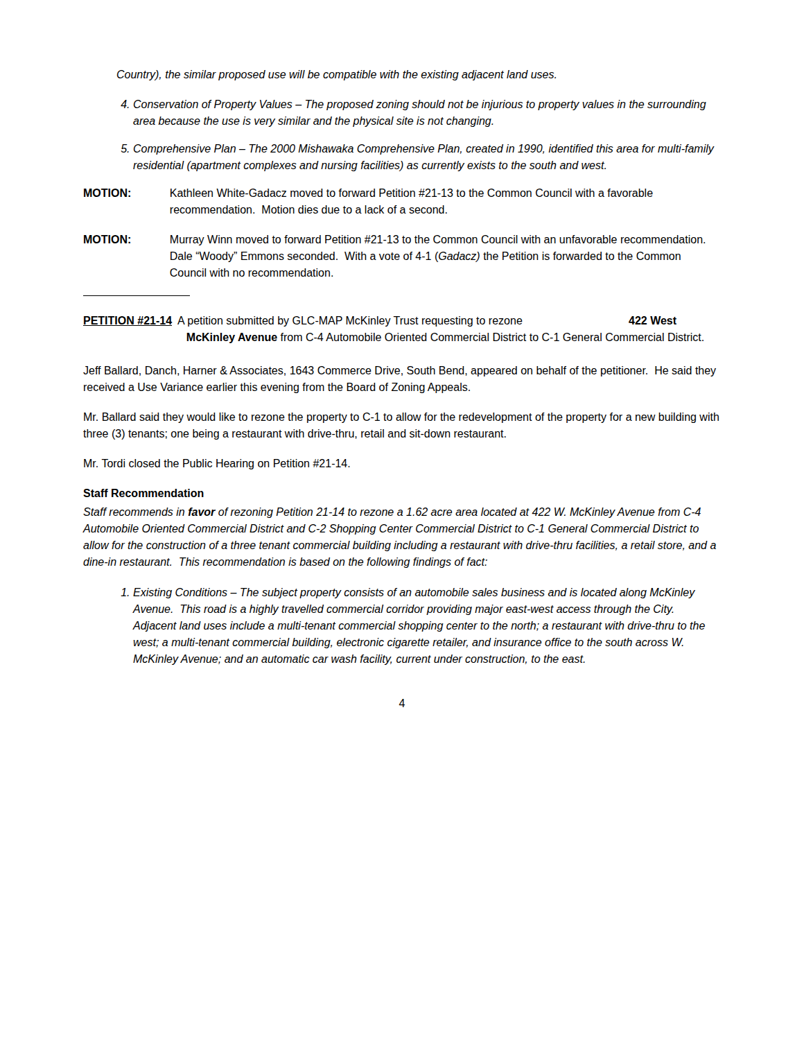Country), the similar proposed use will be compatible with the existing adjacent land uses.
Conservation of Property Values – The proposed zoning should not be injurious to property values in the surrounding area because the use is very similar and the physical site is not changing.
Comprehensive Plan – The 2000 Mishawaka Comprehensive Plan, created in 1990, identified this area for multi-family residential (apartment complexes and nursing facilities) as currently exists to the south and west.
MOTION:
Kathleen White-Gadacz moved to forward Petition #21-13 to the Common Council with a favorable recommendation. Motion dies due to a lack of a second.
MOTION:
Murray Winn moved to forward Petition #21-13 to the Common Council with an unfavorable recommendation. Dale “Woody” Emmons seconded. With a vote of 4-1 (Gadacz) the Petition is forwarded to the Common Council with no recommendation.
PETITION #21-14 A petition submitted by GLC-MAP McKinley Trust requesting to rezone 422 West McKinley Avenue from C-4 Automobile Oriented Commercial District to C-1 General Commercial District.
Jeff Ballard, Danch, Harner & Associates, 1643 Commerce Drive, South Bend, appeared on behalf of the petitioner. He said they received a Use Variance earlier this evening from the Board of Zoning Appeals.
Mr. Ballard said they would like to rezone the property to C-1 to allow for the redevelopment of the property for a new building with three (3) tenants; one being a restaurant with drive-thru, retail and sit-down restaurant.
Mr. Tordi closed the Public Hearing on Petition #21-14.
Staff Recommendation
Staff recommends in favor of rezoning Petition 21-14 to rezone a 1.62 acre area located at 422 W. McKinley Avenue from C-4 Automobile Oriented Commercial District and C-2 Shopping Center Commercial District to C-1 General Commercial District to allow for the construction of a three tenant commercial building including a restaurant with drive-thru facilities, a retail store, and a dine-in restaurant. This recommendation is based on the following findings of fact:
Existing Conditions – The subject property consists of an automobile sales business and is located along McKinley Avenue. This road is a highly travelled commercial corridor providing major east-west access through the City. Adjacent land uses include a multi-tenant commercial shopping center to the north; a restaurant with drive-thru to the west; a multi-tenant commercial building, electronic cigarette retailer, and insurance office to the south across W. McKinley Avenue; and an automatic car wash facility, current under construction, to the east.
4